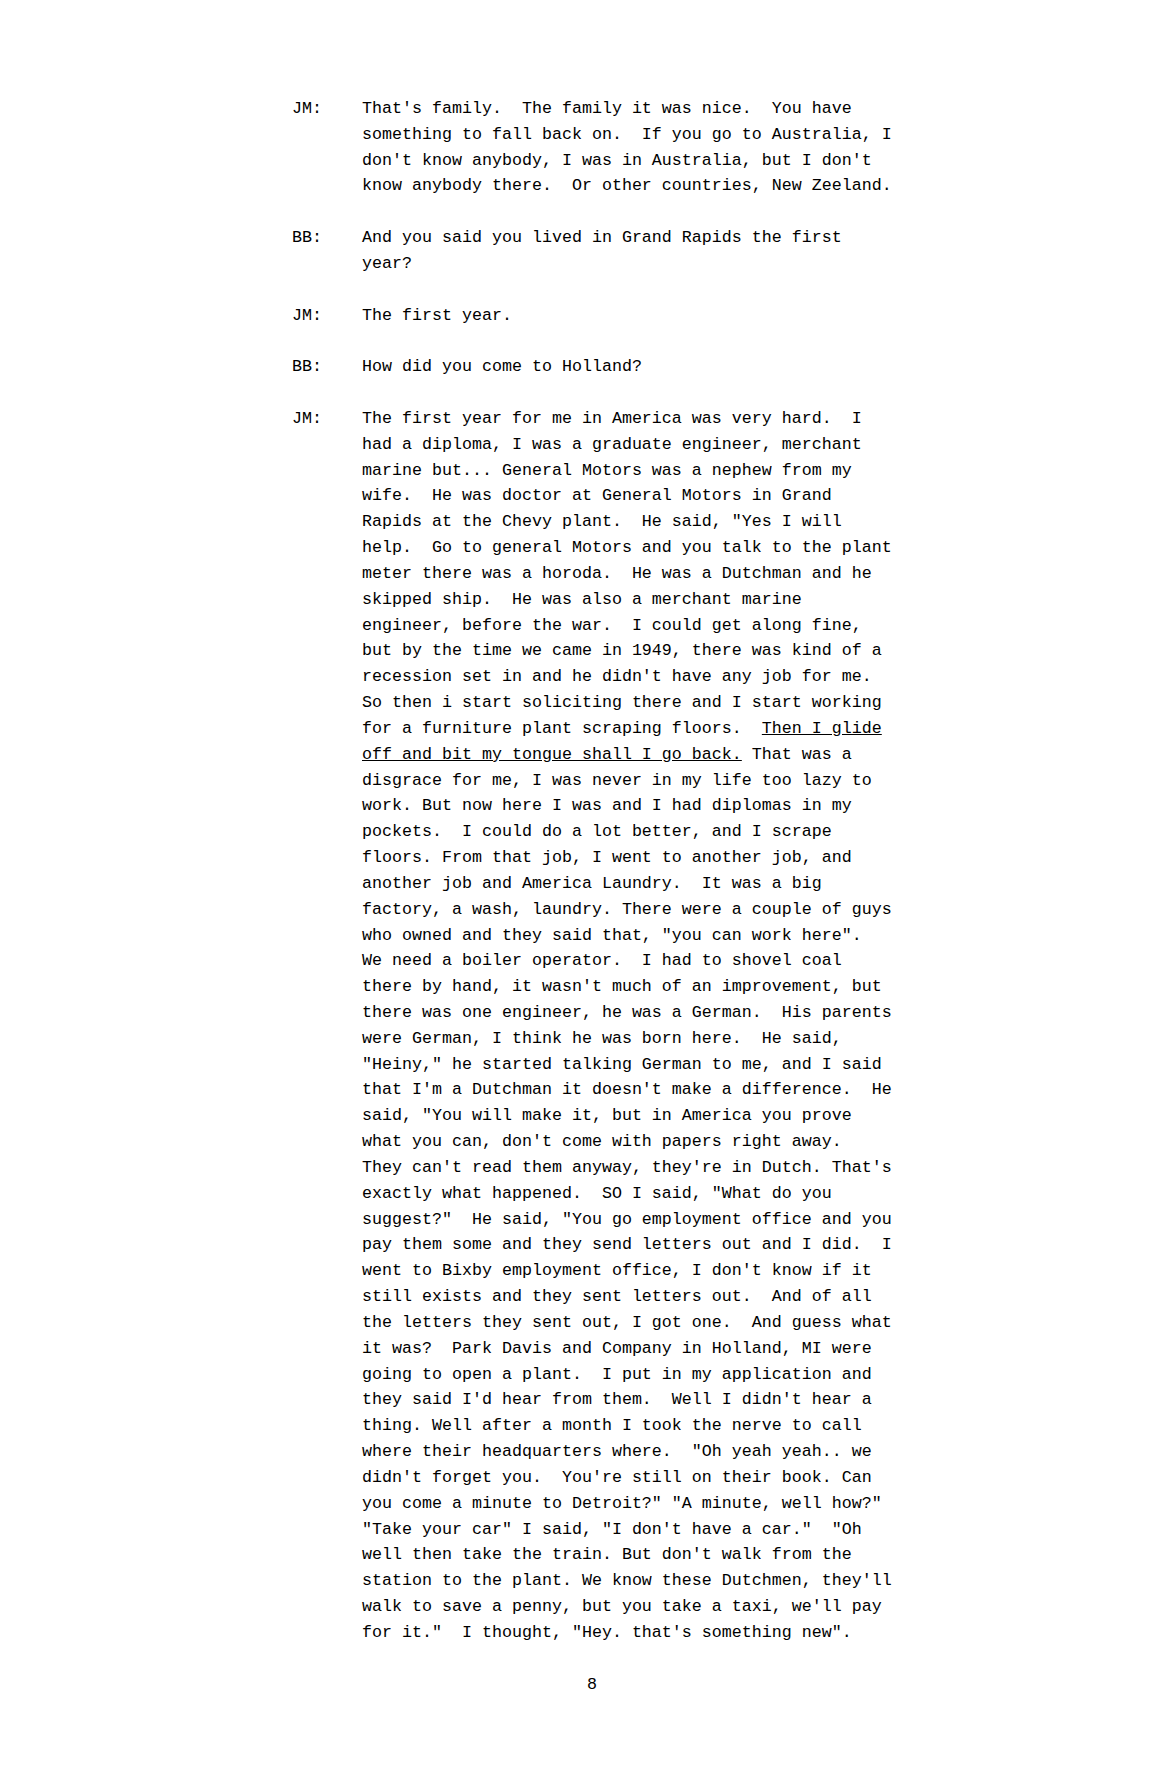JM:
That's family. The family it was nice. You have something to fall back on. If you go to Australia, I don't know anybody, I was in Australia, but I don't know anybody there. Or other countries, New Zeeland.
BB:
And you said you lived in Grand Rapids the first year?
JM:
The first year.
BB:
How did you come to Holland?
JM:
The first year for me in America was very hard. I had a diploma, I was a graduate engineer, merchant marine but... General Motors was a nephew from my wife. He was doctor at General Motors in Grand Rapids at the Chevy plant. He said, "Yes I will help. Go to general Motors and you talk to the plant meter there was a horoda. He was a Dutchman and he skipped ship. He was also a merchant marine engineer, before the war. I could get along fine, but by the time we came in 1949, there was kind of a recession set in and he didn't have any job for me. So then i start soliciting there and I start working for a furniture plant scraping floors. Then I glide off and bit my tongue shall I go back. That was a disgrace for me, I was never in my life too lazy to work. But now here I was and I had diplomas in my pockets. I could do a lot better, and I scrape floors. From that job, I went to another job, and another job and America Laundry. It was a big factory, a wash, laundry. There were a couple of guys who owned and they said that, "you can work here". We need a boiler operator. I had to shovel coal there by hand, it wasn't much of an improvement, but there was one engineer, he was a German. His parents were German, I think he was born here. He said, "Heiny," he started talking German to me, and I said that I'm a Dutchman it doesn't make a difference. He said, "You will make it, but in America you prove what you can, don't come with papers right away. They can't read them anyway, they're in Dutch. That's exactly what happened. SO I said, "What do you suggest?" He said, "You go employment office and you pay them some and they send letters out and I did. I went to Bixby employment office, I don't know if it still exists and they sent letters out. And of all the letters they sent out, I got one. And guess what it was? Park Davis and Company in Holland, MI were going to open a plant. I put in my application and they said I'd hear from them. Well I didn't hear a thing. Well after a month I took the nerve to call where their headquarters where. "Oh yeah yeah.. we didn't forget you. You're still on their book. Can you come a minute to Detroit?" "A minute, well how?" "Take your car" I said, "I don't have a car." "Oh well then take the train. But don't walk from the station to the plant. We know these Dutchmen, they'll walk to save a penny, but you take a taxi, we'll pay for it." I thought, "Hey. that's something new".
8